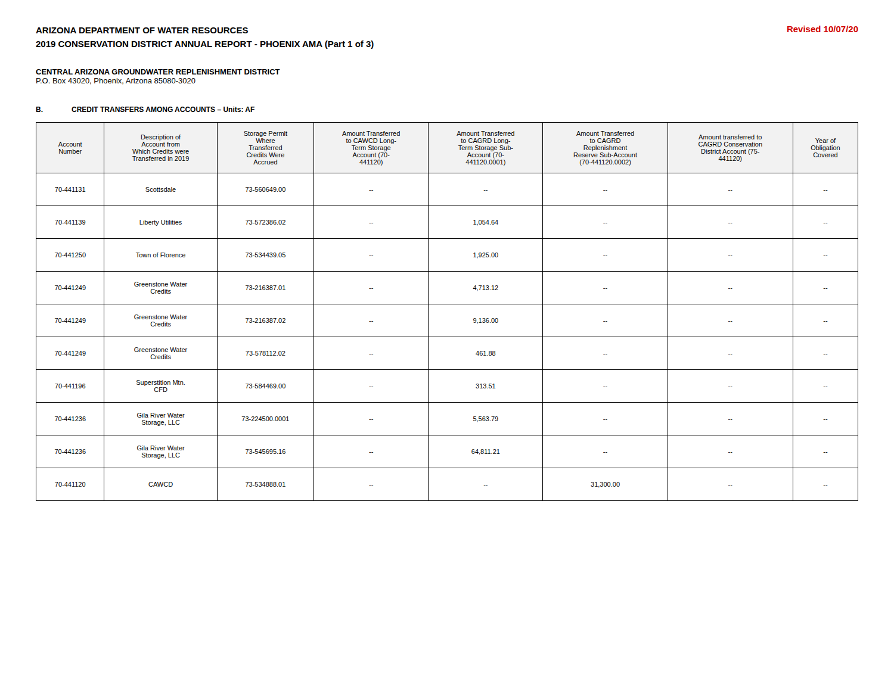Revised 10/07/20
ARIZONA DEPARTMENT OF WATER RESOURCES
2019 CONSERVATION DISTRICT ANNUAL REPORT - PHOENIX AMA (Part 1 of 3)
CENTRAL ARIZONA GROUNDWATER REPLENISHMENT DISTRICT
P.O. Box 43020, Phoenix, Arizona 85080-3020
B. CREDIT TRANSFERS AMONG ACCOUNTS – Units: AF
| Account Number | Description of Account from Which Credits were Transferred in 2019 | Storage Permit Where Transferred Credits Were Accrued | Amount Transferred to CAWCD Long- Term Storage Account (70- 441120) | Amount Transferred to CAGRD Long- Term Storage Sub- Account (70- 441120.0001) | Amount Transferred to CAGRD Replenishment Reserve Sub-Account (70-441120.0002) | Amount transferred to CAGRD Conservation District Account (75- 441120) | Year of Obligation Covered |
| --- | --- | --- | --- | --- | --- | --- | --- |
| 70-441131 | Scottsdale | 73-560649.00 | -- | -- | -- | -- | -- |
| 70-441139 | Liberty Utilities | 73-572386.02 | -- | 1,054.64 | -- | -- | -- |
| 70-441250 | Town of Florence | 73-534439.05 | -- | 1,925.00 | -- | -- | -- |
| 70-441249 | Greenstone Water Credits | 73-216387.01 | -- | 4,713.12 | -- | -- | -- |
| 70-441249 | Greenstone Water Credits | 73-216387.02 | -- | 9,136.00 | -- | -- | -- |
| 70-441249 | Greenstone Water Credits | 73-578112.02 | -- | 461.88 | -- | -- | -- |
| 70-441196 | Superstition Mtn. CFD | 73-584469.00 | -- | 313.51 | -- | -- | -- |
| 70-441236 | Gila River Water Storage, LLC | 73-224500.0001 | -- | 5,563.79 | -- | -- | -- |
| 70-441236 | Gila River Water Storage, LLC | 73-545695.16 | -- | 64,811.21 | -- | -- | -- |
| 70-441120 | CAWCD | 73-534888.01 | -- | -- | 31,300.00 | -- | -- |